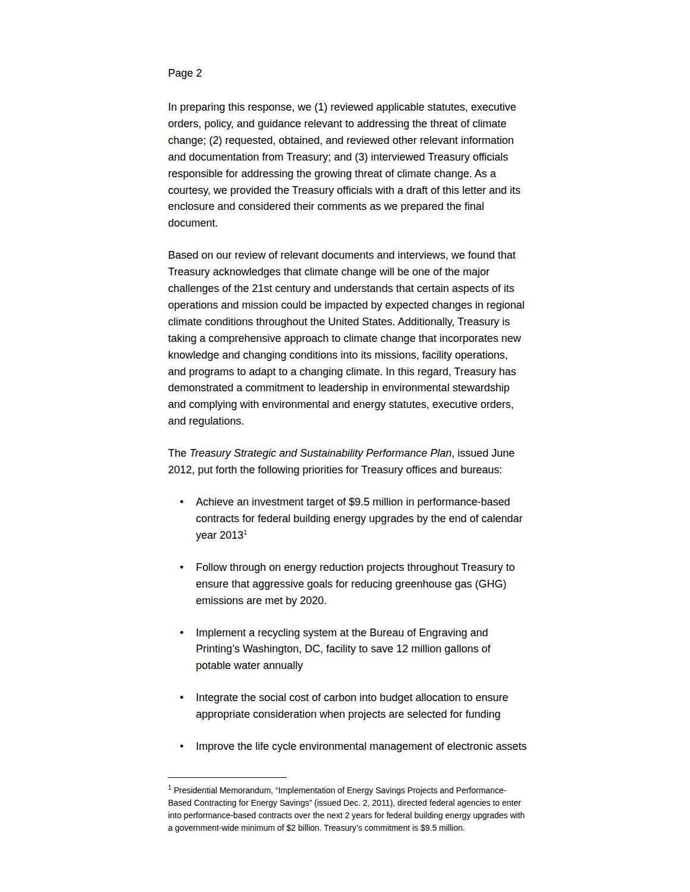Page 2
In preparing this response, we (1) reviewed applicable statutes, executive orders, policy, and guidance relevant to addressing the threat of climate change; (2) requested, obtained, and reviewed other relevant information and documentation from Treasury; and (3) interviewed Treasury officials responsible for addressing the growing threat of climate change. As a courtesy, we provided the Treasury officials with a draft of this letter and its enclosure and considered their comments as we prepared the final document.
Based on our review of relevant documents and interviews, we found that Treasury acknowledges that climate change will be one of the major challenges of the 21st century and understands that certain aspects of its operations and mission could be impacted by expected changes in regional climate conditions throughout the United States. Additionally, Treasury is taking a comprehensive approach to climate change that incorporates new knowledge and changing conditions into its missions, facility operations, and programs to adapt to a changing climate. In this regard, Treasury has demonstrated a commitment to leadership in environmental stewardship and complying with environmental and energy statutes, executive orders, and regulations.
The Treasury Strategic and Sustainability Performance Plan, issued June 2012, put forth the following priorities for Treasury offices and bureaus:
Achieve an investment target of $9.5 million in performance-based contracts for federal building energy upgrades by the end of calendar year 20131
Follow through on energy reduction projects throughout Treasury to ensure that aggressive goals for reducing greenhouse gas (GHG) emissions are met by 2020.
Implement a recycling system at the Bureau of Engraving and Printing’s Washington, DC, facility to save 12 million gallons of potable water annually
Integrate the social cost of carbon into budget allocation to ensure appropriate consideration when projects are selected for funding
Improve the life cycle environmental management of electronic assets
1 Presidential Memorandum, “Implementation of Energy Savings Projects and Performance-Based Contracting for Energy Savings” (issued Dec. 2, 2011), directed federal agencies to enter into performance-based contracts over the next 2 years for federal building energy upgrades with a government-wide minimum of $2 billion. Treasury’s commitment is $9.5 million.